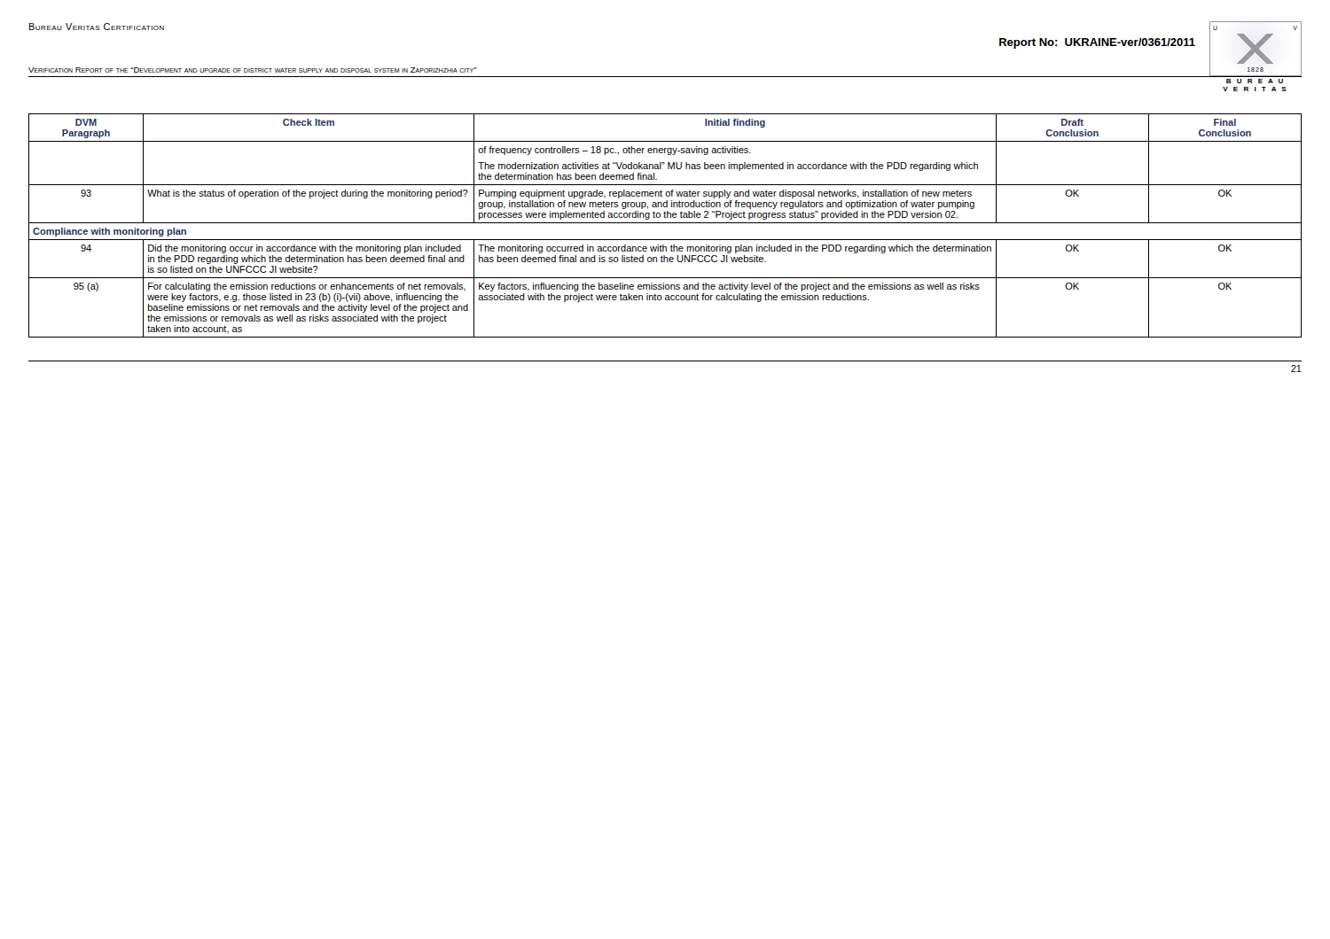Bureau Veritas Certification
U V 1828
B U R E A U V E R I T A S
Report No: UKRAINE-ver/0361/2011
Verification Report of the “Development and upgrade of district water supply and disposal system in Zaporizhzhia city”
| DVM Paragraph | Check Item | Initial finding | Draft Conclusion | Final Conclusion |
| --- | --- | --- | --- | --- |
| | | of frequency controllers – 18 pc., other energy-saving activities. The modernization activities at “Vodokanal” MU has been implemented in accordance with the PDD regarding which the determination has been deemed final. | | |
| 93 | What is the status of operation of the project during the monitoring period? | Pumping equipment upgrade, replacement of water supply and water disposal networks, installation of new meters group, installation of new meters group, and introduction of frequency regulators and optimization of water pumping processes were implemented according to the table 2 “Project progress status” provided in the PDD version 02. | OK | OK |
| Compliance with monitoring plan |
| 94 | Did the monitoring occur in accordance with the monitoring plan included in the PDD regarding which the determination has been deemed final and is so listed on the UNFCCC JI website? | The monitoring occurred in accordance with the monitoring plan included in the PDD regarding which the determination has been deemed final and is so listed on the UNFCCC JI website. | OK | OK |
| 95 (a) | For calculating the emission reductions or enhancements of net removals, were key factors, e.g. those listed in 23 (b) (i)-(vii) above, influencing the baseline emissions or net removals and the activity level of the project and the emissions or removals as well as risks associated with the project taken into account, as | Key factors, influencing the baseline emissions and the activity level of the project and the emissions as well as risks associated with the project were taken into account for calculating the emission reductions. | OK | OK |
21